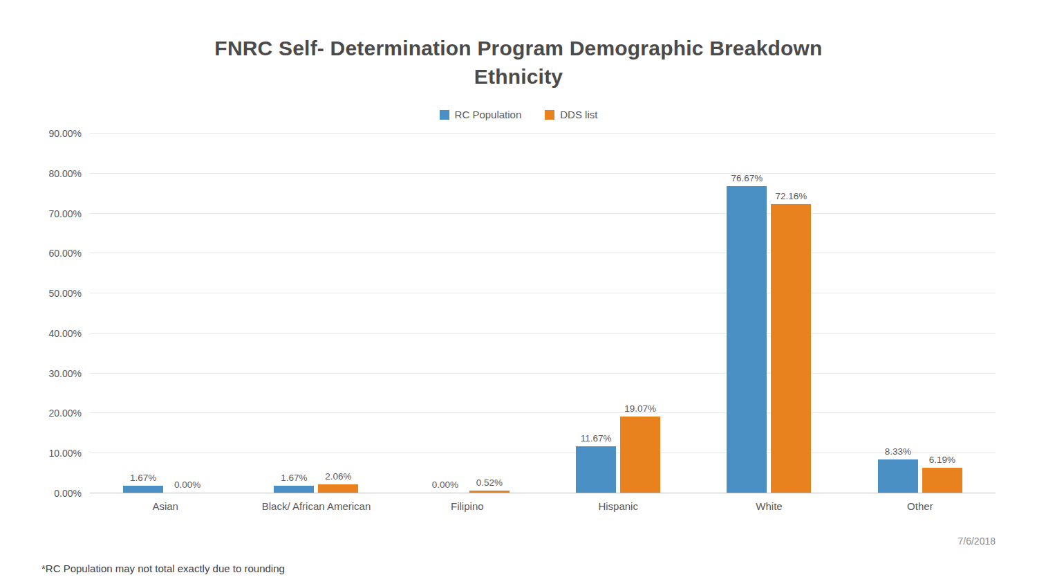FNRC Self- Determination Program Demographic Breakdown
Ethnicity
RC Population DDS list
90.00%
80.00%
70.00%
60.00%
50.00%
40.00%
30.00%
20.00%
10.00%
0.00%
1.67%
0.00%
1.67%
2.06%
0.00%
0.52%
11.67%
19.07%
76.67%
72.16%
8.33%
6.19%
Asian
Black/ African American
Filipino
Hispanic
White
Other
7/6/2018
*RC Population may not total exactly due to rounding